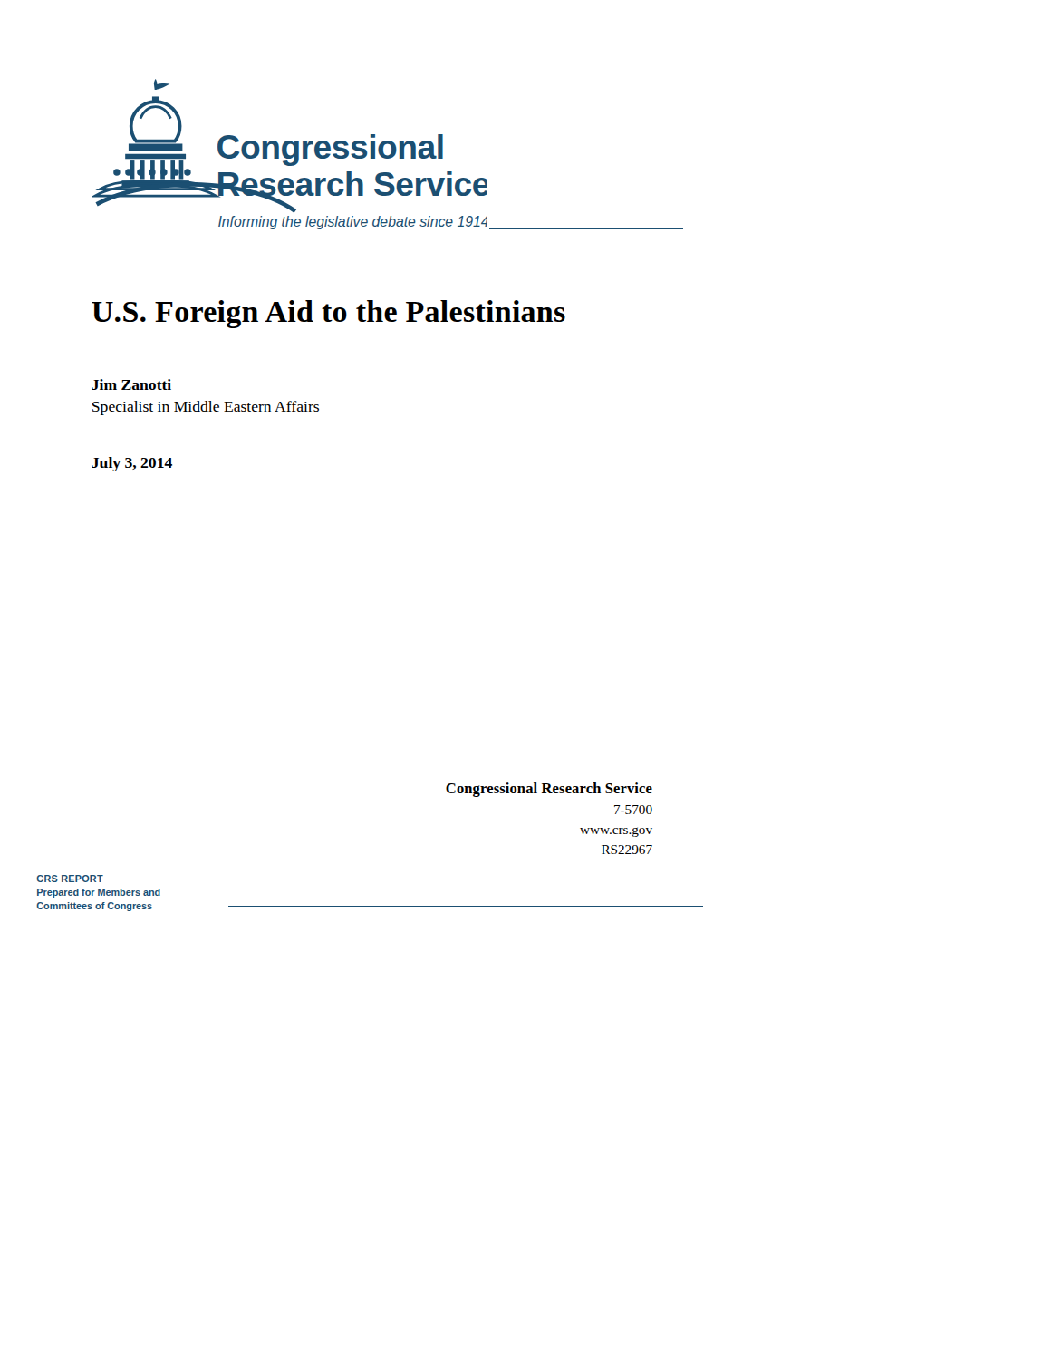Congressional Research Service Informing the legislative debate since 1914
U.S. Foreign Aid to the Palestinians
Jim Zanotti
Specialist in Middle Eastern Affairs
July 3, 2014
Congressional Research Service
7-5700
www.crs.gov
RS22967
CRS REPORT
Prepared for Members and
Committees of Congress